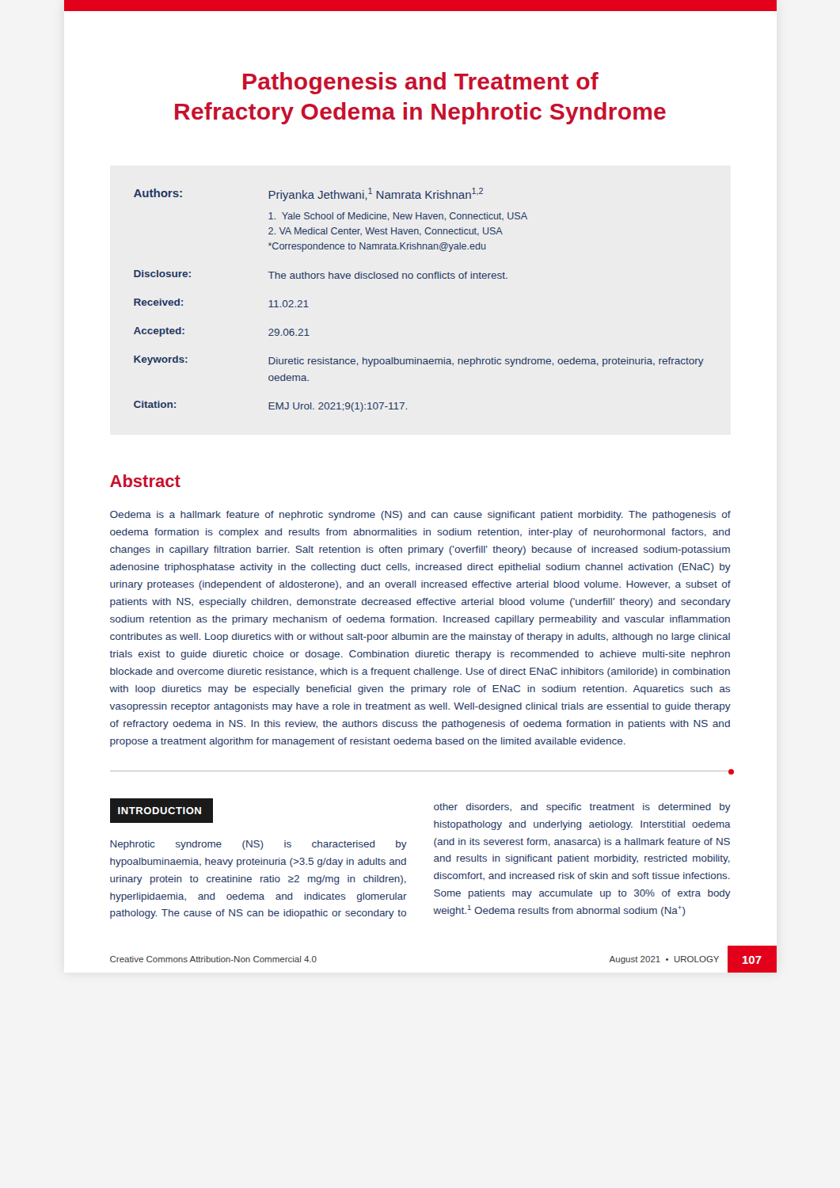Pathogenesis and Treatment of
Refractory Oedema in Nephrotic Syndrome
| Authors: | Priyanka Jethwani, 1 Namrata Krishnan 1,2 1. Yale School of Medicine, New Haven, Connecticut, USA 2. VA Medical Center, West Haven, Connecticut, USA *Correspondence to Namrata.Krishnan@yale.edu |
| Disclosure: | The authors have disclosed no conflicts of interest. |
| Received: | 11.02.21 |
| Accepted: | 29.06.21 |
| Keywords: | Diuretic resistance, hypoalbuminaemia, nephrotic syndrome, oedema, proteinuria, refractory oedema. |
| Citation: | EMJ Urol. 2021;9(1):107-117. |
Abstract
Oedema is a hallmark feature of nephrotic syndrome (NS) and can cause significant patient morbidity. The pathogenesis of oedema formation is complex and results from abnormalities in sodium retention, inter-play of neurohormonal factors, and changes in capillary filtration barrier. Salt retention is often primary ('overfill' theory) because of increased sodium-potassium adenosine triphosphatase activity in the collecting duct cells, increased direct epithelial sodium channel activation (ENaC) by urinary proteases (independent of aldosterone), and an overall increased effective arterial blood volume. However, a subset of patients with NS, especially children, demonstrate decreased effective arterial blood volume ('underfill' theory) and secondary sodium retention as the primary mechanism of oedema formation. Increased capillary permeability and vascular inflammation contributes as well. Loop diuretics with or without salt-poor albumin are the mainstay of therapy in adults, although no large clinical trials exist to guide diuretic choice or dosage. Combination diuretic therapy is recommended to achieve multi-site nephron blockade and overcome diuretic resistance, which is a frequent challenge. Use of direct ENaC inhibitors (amiloride) in combination with loop diuretics may be especially beneficial given the primary role of ENaC in sodium retention. Aquaretics such as vasopressin receptor antagonists may have a role in treatment as well. Well-designed clinical trials are essential to guide therapy of refractory oedema in NS. In this review, the authors discuss the pathogenesis of oedema formation in patients with NS and propose a treatment algorithm for management of resistant oedema based on the limited available evidence.
INTRODUCTION
Nephrotic syndrome (NS) is characterised by hypoalbuminaemia, heavy proteinuria (>3.5 g/day in adults and urinary protein to creatinine ratio ≥2 mg/mg in children), hyperlipidaemia, and oedema and indicates glomerular pathology. The cause of NS can be idiopathic or secondary to other disorders, and specific treatment is determined by histopathology and underlying aetiology. Interstitial oedema (and in its severest form, anasarca) is a hallmark feature of NS and results in significant patient morbidity, restricted mobility, discomfort, and increased risk of skin and soft tissue infections. Some patients may accumulate up to 30% of extra body weight.1 Oedema results from abnormal sodium (Na+)
Creative Commons Attribution-Non Commercial 4.0
August 2021 • UROLOGY
107